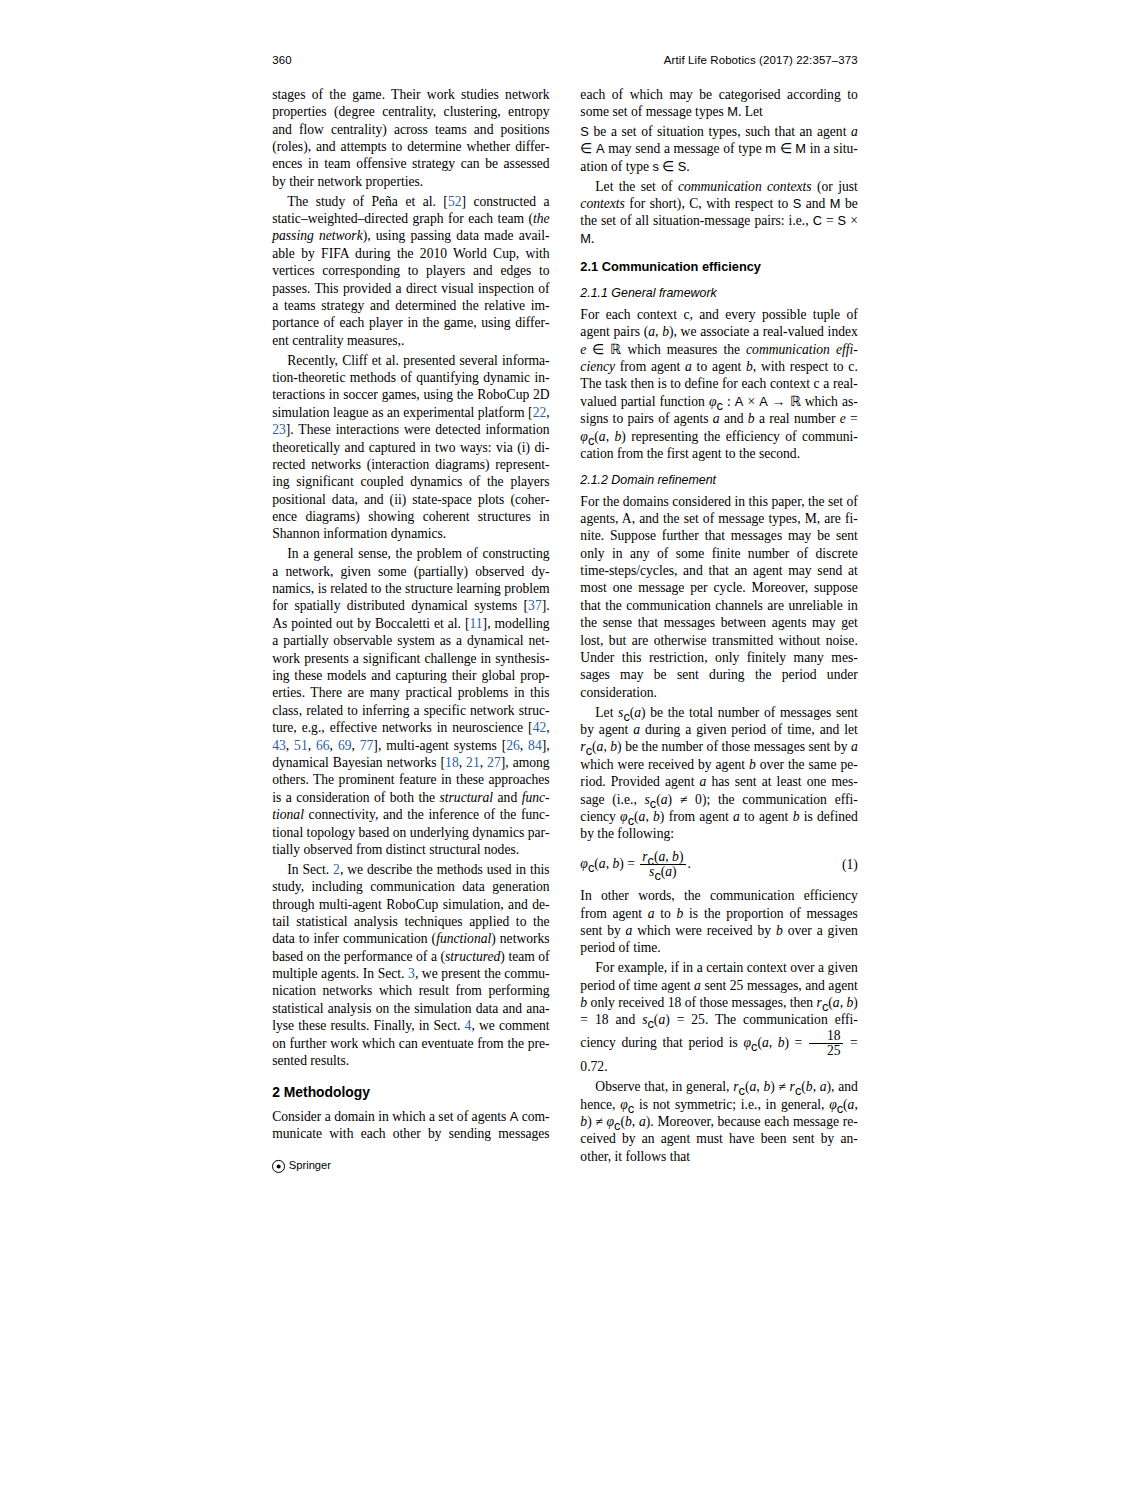360 Artif Life Robotics (2017) 22:357–373
stages of the game. Their work studies network properties (degree centrality, clustering, entropy and flow centrality) across teams and positions (roles), and attempts to determine whether differences in team offensive strategy can be assessed by their network properties.
The study of Peña et al. [52] constructed a static–weighted–directed graph for each team (the passing network), using passing data made available by FIFA during the 2010 World Cup, with vertices corresponding to players and edges to passes. This provided a direct visual inspection of a teams strategy and determined the relative importance of each player in the game, using different centrality measures,.
Recently, Cliff et al. presented several information-theoretic methods of quantifying dynamic interactions in soccer games, using the RoboCup 2D simulation league as an experimental platform [22, 23]. These interactions were detected information theoretically and captured in two ways: via (i) directed networks (interaction diagrams) representing significant coupled dynamics of the players positional data, and (ii) state-space plots (coherence diagrams) showing coherent structures in Shannon information dynamics.
In a general sense, the problem of constructing a network, given some (partially) observed dynamics, is related to the structure learning problem for spatially distributed dynamical systems [37]. As pointed out by Boccaletti et al. [11], modelling a partially observable system as a dynamical network presents a significant challenge in synthesising these models and capturing their global properties. There are many practical problems in this class, related to inferring a specific network structure, e.g., effective networks in neuroscience [42, 43, 51, 66, 69, 77], multi-agent systems [26, 84], dynamical Bayesian networks [18, 21, 27], among others. The prominent feature in these approaches is a consideration of both the structural and functional connectivity, and the inference of the functional topology based on underlying dynamics partially observed from distinct structural nodes.
In Sect. 2, we describe the methods used in this study, including communication data generation through multi-agent RoboCup simulation, and detail statistical analysis techniques applied to the data to infer communication (functional) networks based on the performance of a (structured) team of multiple agents. In Sect. 3, we present the communication networks which result from performing statistical analysis on the simulation data and analyse these results. Finally, in Sect. 4, we comment on further work which can eventuate from the presented results.
2 Methodology
Consider a domain in which a set of agents A communicate with each other by sending messages each of which may be categorised according to some set of message types M. Let
S be a set of situation types, such that an agent a ∈ A may send a message of type m ∈ M in a situation of type s ∈ S.
Let the set of communication contexts (or just contexts for short), C, with respect to S and M be the set of all situation-message pairs: i.e., C = S × M.
2.1 Communication efficiency
2.1.1 General framework
For each context c, and every possible tuple of agent pairs (a, b), we associate a real-valued index e ∈ ℝ which measures the communication efficiency from agent a to agent b, with respect to c. The task then is to define for each context c a real-valued partial function φc : A × A → ℝ which assigns to pairs of agents a and b a real number e = φc(a, b) representing the efficiency of communication from the first agent to the second.
2.1.2 Domain refinement
For the domains considered in this paper, the set of agents, A, and the set of message types, M, are finite. Suppose further that messages may be sent only in any of some finite number of discrete time-steps/cycles, and that an agent may send at most one message per cycle. Moreover, suppose that the communication channels are unreliable in the sense that messages between agents may get lost, but are otherwise transmitted without noise. Under this restriction, only finitely many messages may be sent during the period under consideration.
Let sc(a) be the total number of messages sent by agent a during a given period of time, and let rc(a, b) be the number of those messages sent by a which were received by agent b over the same period. Provided agent a has sent at least one message (i.e., sc(a) ≠ 0); the communication efficiency φc(a, b) from agent a to agent b is defined by the following:
φc(a, b) = rc(a, b) sc(a) .
(1)
In other words, the communication efficiency from agent a to b is the proportion of messages sent by a which were received by b over a given period of time.
For example, if in a certain context over a given period of time agent a sent 25 messages, and agent b only received 18 of those messages, then rc(a, b) = 18 and sc(a) = 25. The communication efficiency during that period is φc(a, b) = 1825 = 0.72.
Observe that, in general, rc(a, b) ≠ rc(b, a), and hence, φc is not symmetric; i.e., in general, φc(a, b) ≠ φc(b, a). Moreover, because each message received by an agent must have been sent by another, it follows that
Springer